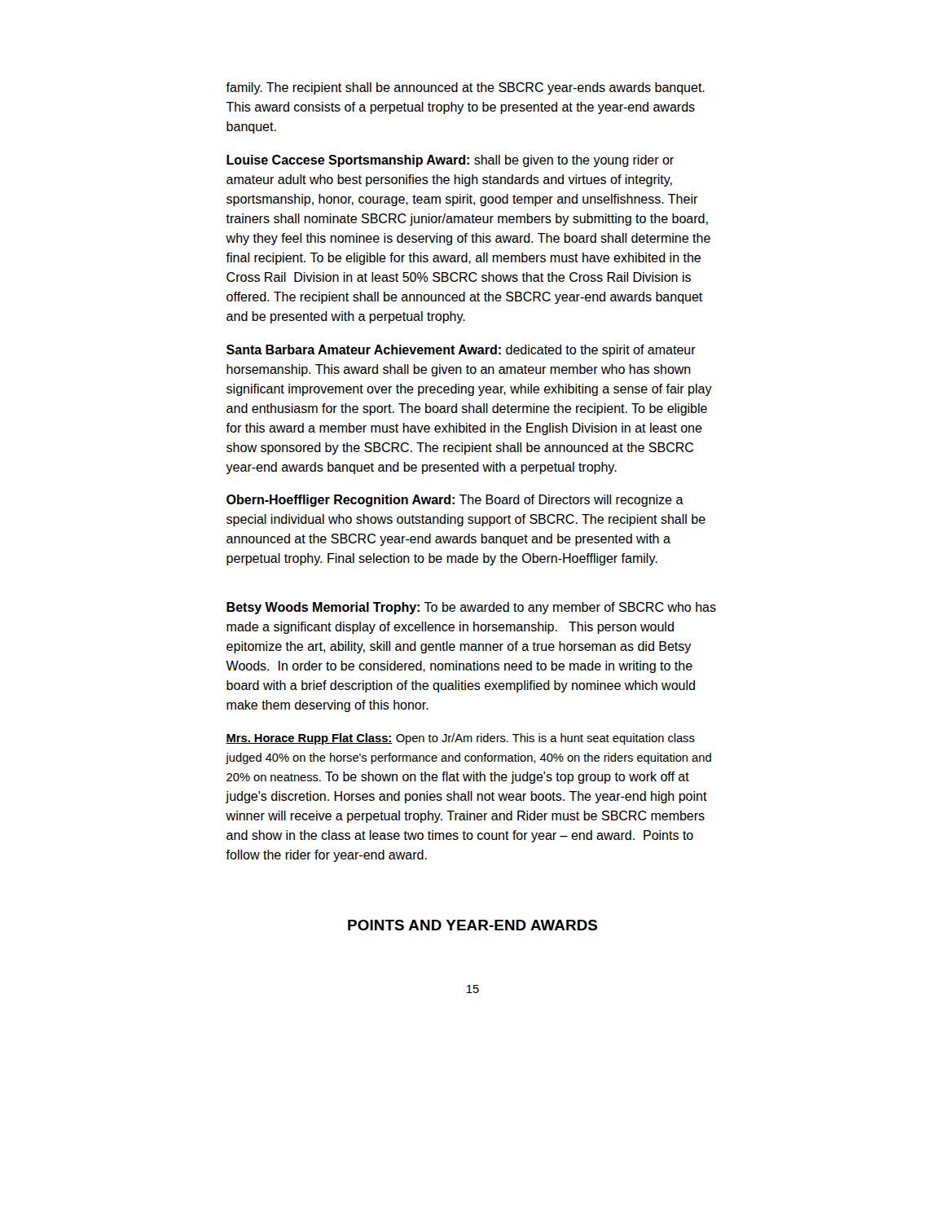family. The recipient shall be announced at the SBCRC year-ends awards banquet. This award consists of a perpetual trophy to be presented at the year-end awards banquet.
Louise Caccese Sportsmanship Award: shall be given to the young rider or amateur adult who best personifies the high standards and virtues of integrity, sportsmanship, honor, courage, team spirit, good temper and unselfishness. Their trainers shall nominate SBCRC junior/amateur members by submitting to the board, why they feel this nominee is deserving of this award. The board shall determine the final recipient. To be eligible for this award, all members must have exhibited in the Cross Rail Division in at least 50% SBCRC shows that the Cross Rail Division is offered. The recipient shall be announced at the SBCRC year-end awards banquet and be presented with a perpetual trophy.
Santa Barbara Amateur Achievement Award: dedicated to the spirit of amateur horsemanship. This award shall be given to an amateur member who has shown significant improvement over the preceding year, while exhibiting a sense of fair play and enthusiasm for the sport. The board shall determine the recipient. To be eligible for this award a member must have exhibited in the English Division in at least one show sponsored by the SBCRC. The recipient shall be announced at the SBCRC year-end awards banquet and be presented with a perpetual trophy.
Obern-Hoeffliger Recognition Award: The Board of Directors will recognize a special individual who shows outstanding support of SBCRC. The recipient shall be announced at the SBCRC year-end awards banquet and be presented with a perpetual trophy. Final selection to be made by the Obern-Hoeffliger family.
Betsy Woods Memorial Trophy: To be awarded to any member of SBCRC who has made a significant display of excellence in horsemanship. This person would epitomize the art, ability, skill and gentle manner of a true horseman as did Betsy Woods. In order to be considered, nominations need to be made in writing to the board with a brief description of the qualities exemplified by nominee which would make them deserving of this honor.
Mrs. Horace Rupp Flat Class: Open to Jr/Am riders. This is a hunt seat equitation class judged 40% on the horse's performance and conformation, 40% on the riders equitation and 20% on neatness. To be shown on the flat with the judge's top group to work off at judge's discretion. Horses and ponies shall not wear boots. The year-end high point winner will receive a perpetual trophy. Trainer and Rider must be SBCRC members and show in the class at lease two times to count for year – end award. Points to follow the rider for year-end award.
POINTS AND YEAR-END AWARDS
15